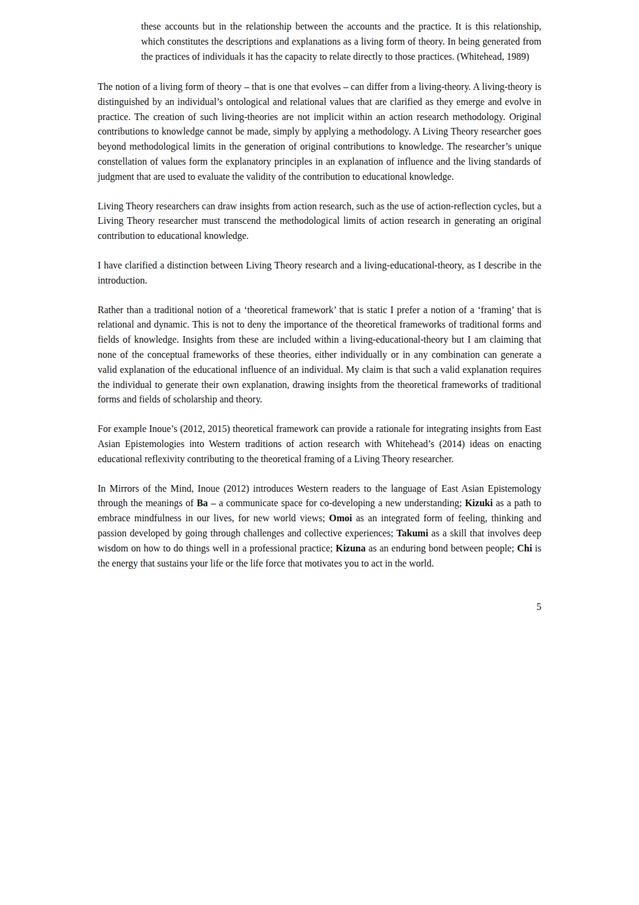these accounts but in the relationship between the accounts and the practice. It is this relationship, which constitutes the descriptions and explanations as a living form of theory. In being generated from the practices of individuals it has the capacity to relate directly to those practices. (Whitehead, 1989)
The notion of a living form of theory – that is one that evolves – can differ from a living-theory. A living-theory is distinguished by an individual’s ontological and relational values that are clarified as they emerge and evolve in practice. The creation of such living-theories are not implicit within an action research methodology. Original contributions to knowledge cannot be made, simply by applying a methodology. A Living Theory researcher goes beyond methodological limits in the generation of original contributions to knowledge. The researcher’s unique constellation of values form the explanatory principles in an explanation of influence and the living standards of judgment that are used to evaluate the validity of the contribution to educational knowledge.
Living Theory researchers can draw insights from action research, such as the use of action-reflection cycles, but a Living Theory researcher must transcend the methodological limits of action research in generating an original contribution to educational knowledge.
I have clarified a distinction between Living Theory research and a living-educational-theory, as I describe in the introduction.
Rather than a traditional notion of a ‘theoretical framework’ that is static I prefer a notion of a ‘framing’ that is relational and dynamic. This is not to deny the importance of the theoretical frameworks of traditional forms and fields of knowledge. Insights from these are included within a living-educational-theory but I am claiming that none of the conceptual frameworks of these theories, either individually or in any combination can generate a valid explanation of the educational influence of an individual. My claim is that such a valid explanation requires the individual to generate their own explanation, drawing insights from the theoretical frameworks of traditional forms and fields of scholarship and theory.
For example Inoue’s (2012, 2015) theoretical framework can provide a rationale for integrating insights from East Asian Epistemologies into Western traditions of action research with Whitehead’s (2014) ideas on enacting educational reflexivity contributing to the theoretical framing of a Living Theory researcher.
In Mirrors of the Mind, Inoue (2012) introduces Western readers to the language of East Asian Epistemology through the meanings of Ba – a communicate space for co-developing a new understanding; Kizuki as a path to embrace mindfulness in our lives, for new world views; Omoi as an integrated form of feeling, thinking and passion developed by going through challenges and collective experiences; Takumi as a skill that involves deep wisdom on how to do things well in a professional practice; Kizuna as an enduring bond between people; Chi is the energy that sustains your life or the life force that motivates you to act in the world.
5